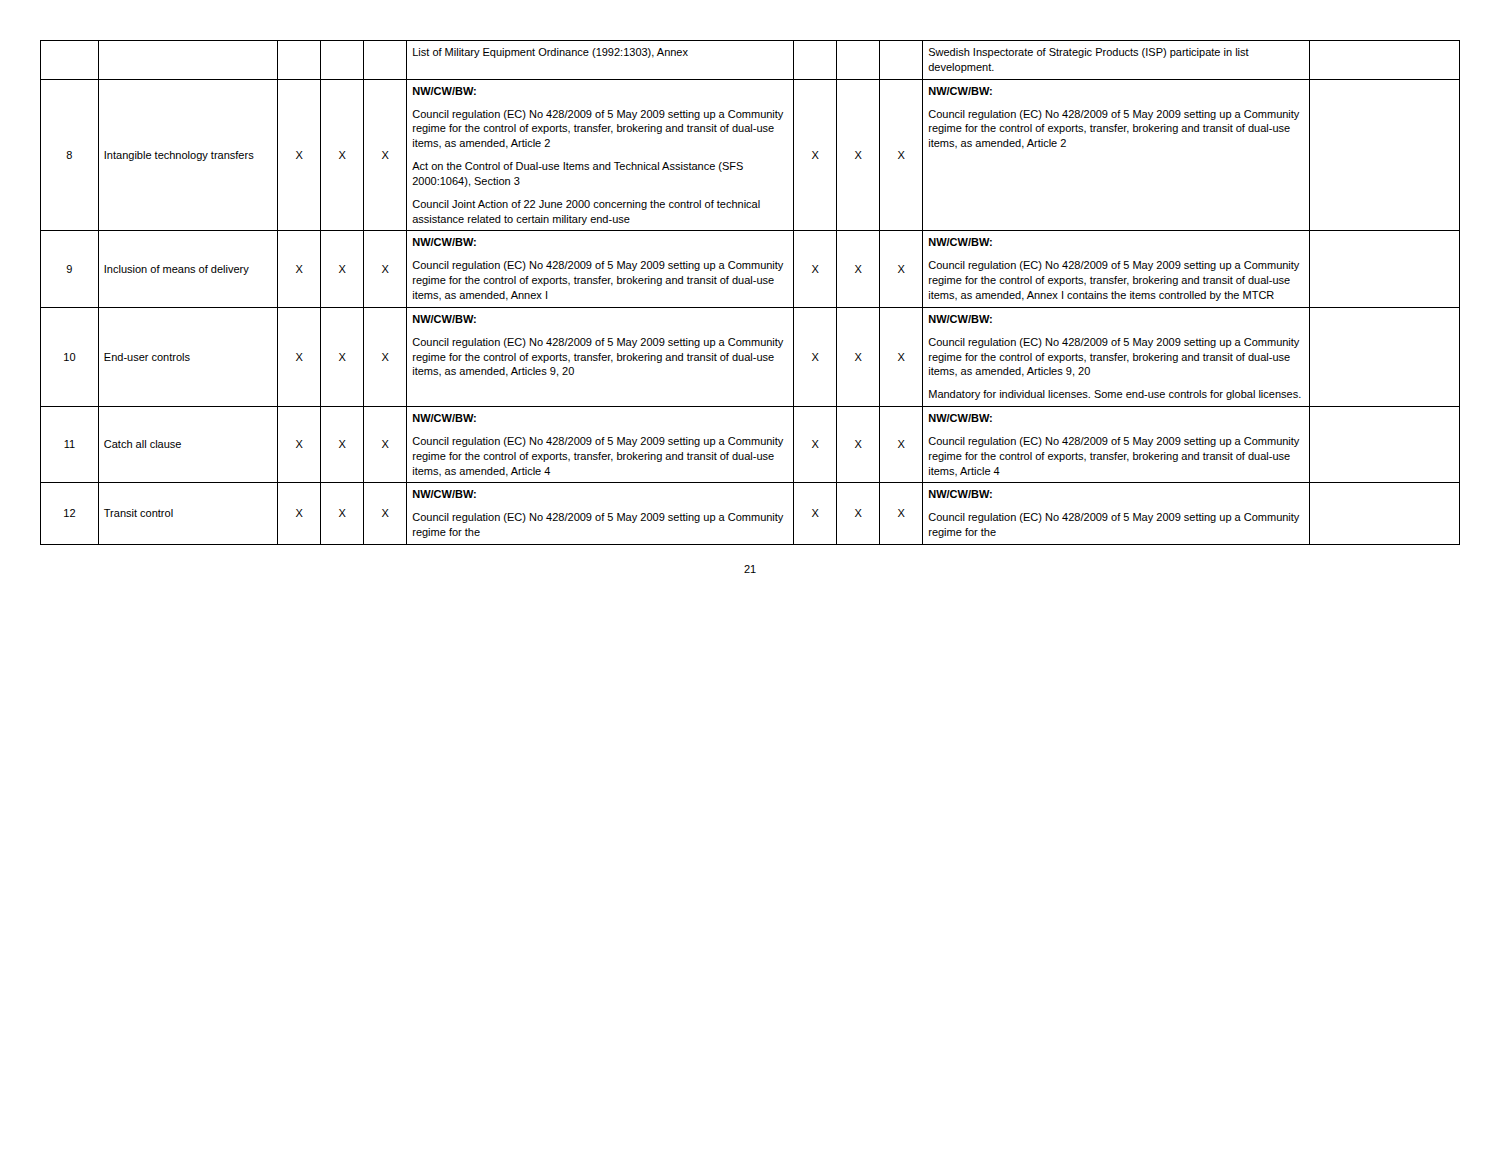| | | | | | List of Military Equipment Ordinance (1992:1303), Annex | | | | Swedish Inspectorate of Strategic Products (ISP) participate in list development. | |
| 8 | Intangible technology transfers | X | X | X | NW/CW/BW: Council regulation (EC) No 428/2009 of 5 May 2009 setting up a Community regime for the control of exports, transfer, brokering and transit of dual-use items, as amended, Article 2 Act on the Control of Dual-use Items and Technical Assistance (SFS 2000:1064), Section 3 Council Joint Action of 22 June 2000 concerning the control of technical assistance related to certain military end-use | X | X | X | NW/CW/BW: Council regulation (EC) No 428/2009 of 5 May 2009 setting up a Community regime for the control of exports, transfer, brokering and transit of dual-use items, as amended, Article 2 | |
| 9 | Inclusion of means of delivery | X | X | X | NW/CW/BW: Council regulation (EC) No 428/2009 of 5 May 2009 setting up a Community regime for the control of exports, transfer, brokering and transit of dual-use items, as amended, Annex I | X | X | X | NW/CW/BW: Council regulation (EC) No 428/2009 of 5 May 2009 setting up a Community regime for the control of exports, transfer, brokering and transit of dual-use items, as amended, Annex I contains the items controlled by the MTCR | |
| 10 | End-user controls | X | X | X | NW/CW/BW: Council regulation (EC) No 428/2009 of 5 May 2009 setting up a Community regime for the control of exports, transfer, brokering and transit of dual-use items, as amended, Articles 9, 20 | X | X | X | NW/CW/BW: Council regulation (EC) No 428/2009 of 5 May 2009 setting up a Community regime for the control of exports, transfer, brokering and transit of dual-use items, as amended, Articles 9, 20 Mandatory for individual licenses. Some end-use controls for global licenses. | |
| 11 | Catch all clause | X | X | X | NW/CW/BW: Council regulation (EC) No 428/2009 of 5 May 2009 setting up a Community regime for the control of exports, transfer, brokering and transit of dual-use items, as amended, Article 4 | X | X | X | NW/CW/BW: Council regulation (EC) No 428/2009 of 5 May 2009 setting up a Community regime for the control of exports, transfer, brokering and transit of dual-use items, Article 4 | |
| 12 | Transit control | X | X | X | NW/CW/BW: Council regulation (EC) No 428/2009 of 5 May 2009 setting up a Community regime for the | X | X | X | NW/CW/BW: Council regulation (EC) No 428/2009 of 5 May 2009 setting up a Community regime for the | |
21